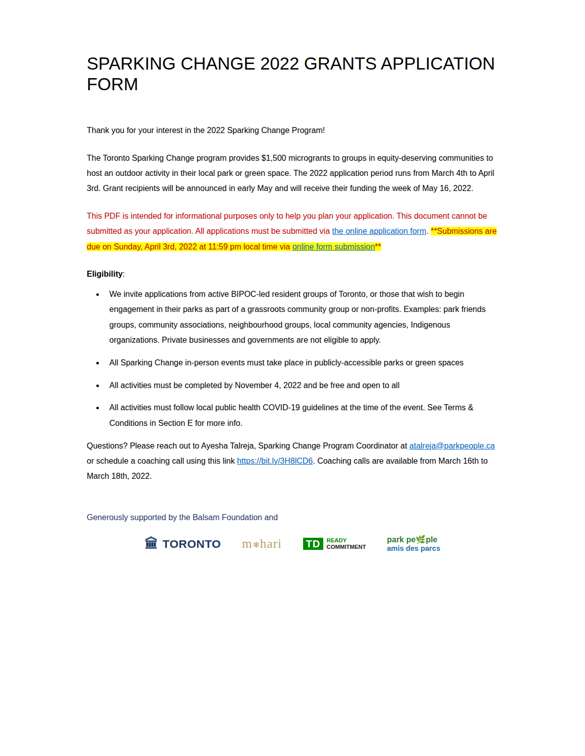SPARKING CHANGE 2022 GRANTS APPLICATION FORM
Thank you for your interest in the 2022 Sparking Change Program!
The Toronto Sparking Change program provides $1,500 microgrants to groups in equity-deserving communities to host an outdoor activity in their local park or green space. The 2022 application period runs from March 4th to April 3rd. Grant recipients will be announced in early May and will receive their funding the week of May 16, 2022.
This PDF is intended for informational purposes only to help you plan your application. This document cannot be submitted as your application. All applications must be submitted via the online application form. **Submissions are due on Sunday, April 3rd, 2022 at 11:59 pm local time via online form submission**
Eligibility:
We invite applications from active BIPOC-led resident groups of Toronto, or those that wish to begin engagement in their parks as part of a grassroots community group or non-profits. Examples: park friends groups, community associations, neighbourhood groups, local community agencies, Indigenous organizations. Private businesses and governments are not eligible to apply.
All Sparking Change in-person events must take place in publicly-accessible parks or green spaces
All activities must be completed by November 4, 2022 and be free and open to all
All activities must follow local public health COVID-19 guidelines at the time of the event. See Terms & Conditions in Section E for more info.
Questions? Please reach out to Ayesha Talreja, Sparking Change Program Coordinator at atalreja@parkpeople.ca or schedule a coaching call using this link https://bit.ly/3H8lCD6. Coaching calls are available from March 16th to March 18th, 2022.
Generously supported by the Balsam Foundation and
🏛TORONTO
m❄hari
TD READY
COMMITMENT
park pe🌿ple
amis des parcs